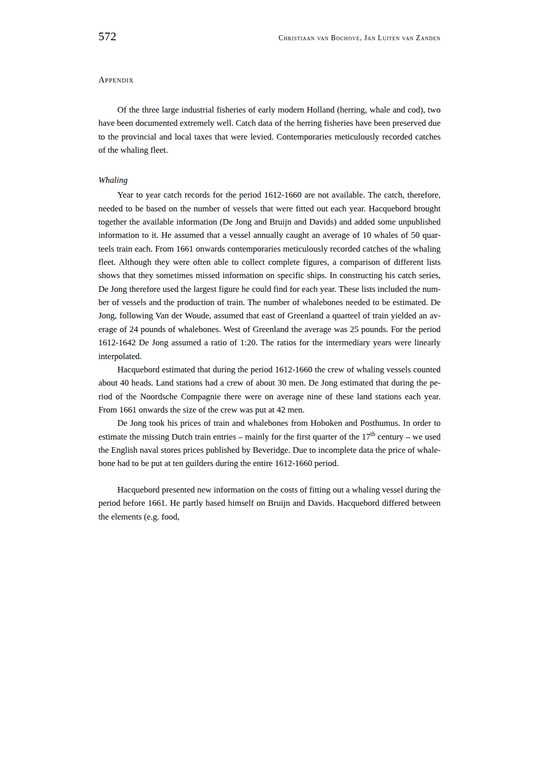572
Christiaan van Bochove, Jan Luiten van Zanden
Appendix
Of the three large industrial fisheries of early modern Holland (herring, whale and cod), two have been documented extremely well. Catch data of the herring fisheries have been preserved due to the provincial and local taxes that were levied. Contemporaries meticulously recorded catches of the whaling fleet.
Whaling
Year to year catch records for the period 1612-1660 are not available. The catch, therefore, needed to be based on the number of vessels that were fitted out each year. Hacquebord brought together the available information (De Jong and Bruijn and Davids) and added some unpublished information to it. He assumed that a vessel annually caught an average of 10 whales of 50 quarteels train each. From 1661 onwards contemporaries meticulously recorded catches of the whaling fleet. Although they were often able to collect complete figures, a comparison of different lists shows that they sometimes missed information on specific ships. In constructing his catch series, De Jong therefore used the largest figure he could find for each year. These lists included the number of vessels and the production of train. The number of whalebones needed to be estimated. De Jong, following Van der Woude, assumed that east of Greenland a quarteel of train yielded an average of 24 pounds of whalebones. West of Greenland the average was 25 pounds. For the period 1612-1642 De Jong assumed a ratio of 1:20. The ratios for the intermediary years were linearly interpolated.
Hacquebord estimated that during the period 1612-1660 the crew of whaling vessels counted about 40 heads. Land stations had a crew of about 30 men. De Jong estimated that during the period of the Noordsche Compagnie there were on average nine of these land stations each year. From 1661 onwards the size of the crew was put at 42 men.
De Jong took his prices of train and whalebones from Hoboken and Posthumus. In order to estimate the missing Dutch train entries – mainly for the first quarter of the 17th century – we used the English naval stores prices published by Beveridge. Due to incomplete data the price of whalebone had to be put at ten guilders during the entire 1612-1660 period.
Hacquebord presented new information on the costs of fitting out a whaling vessel during the period before 1661. He partly based himself on Bruijn and Davids. Hacquebord differed between the elements (e.g. food,